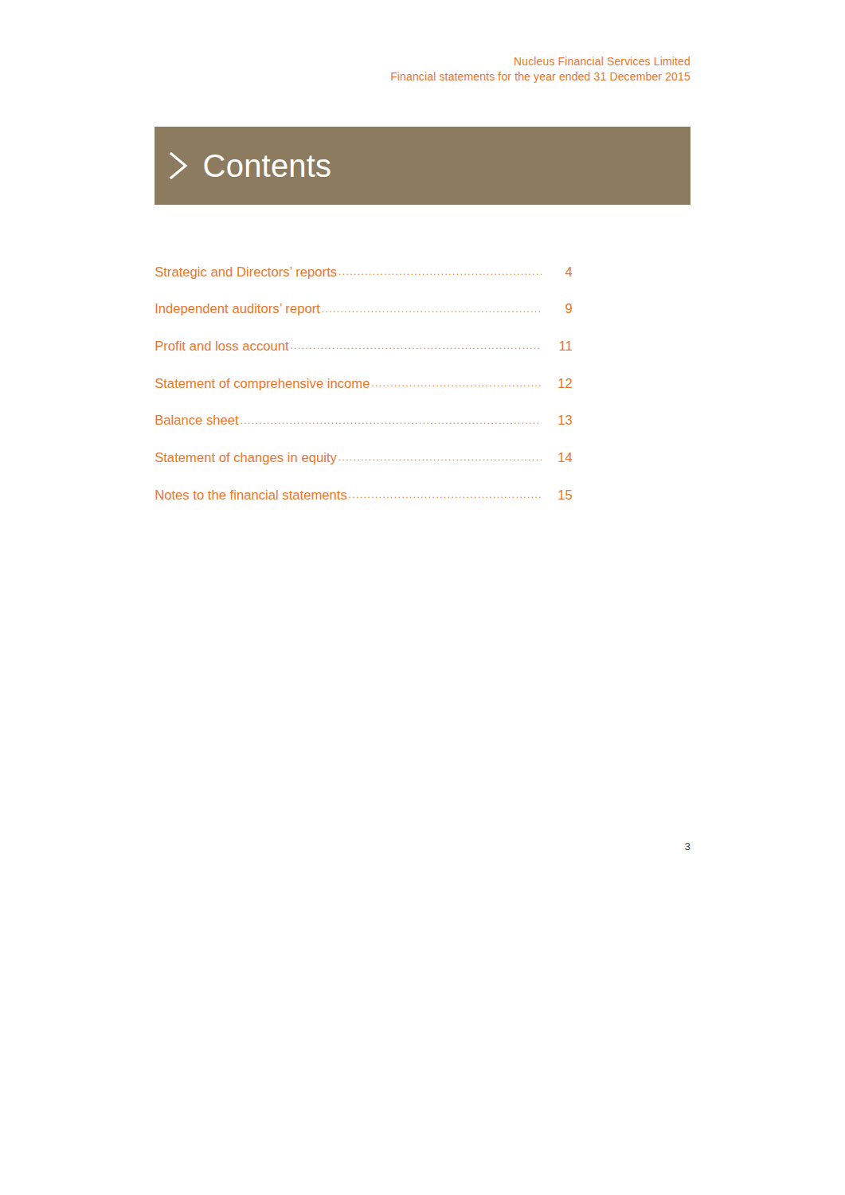Nucleus Financial Services Limited
Financial statements for the year ended 31 December 2015
Contents
Strategic and Directors’ reports .................................................................................................................. 4
Independent auditors’ report .................................................................................................................. 9
Profit and loss account .................................................................................................................. 11
Statement of comprehensive income .................................................................................................................. 12
Balance sheet .................................................................................................................. 13
Statement of changes in equity .................................................................................................................. 14
Notes to the financial statements .................................................................................................................. 15
3